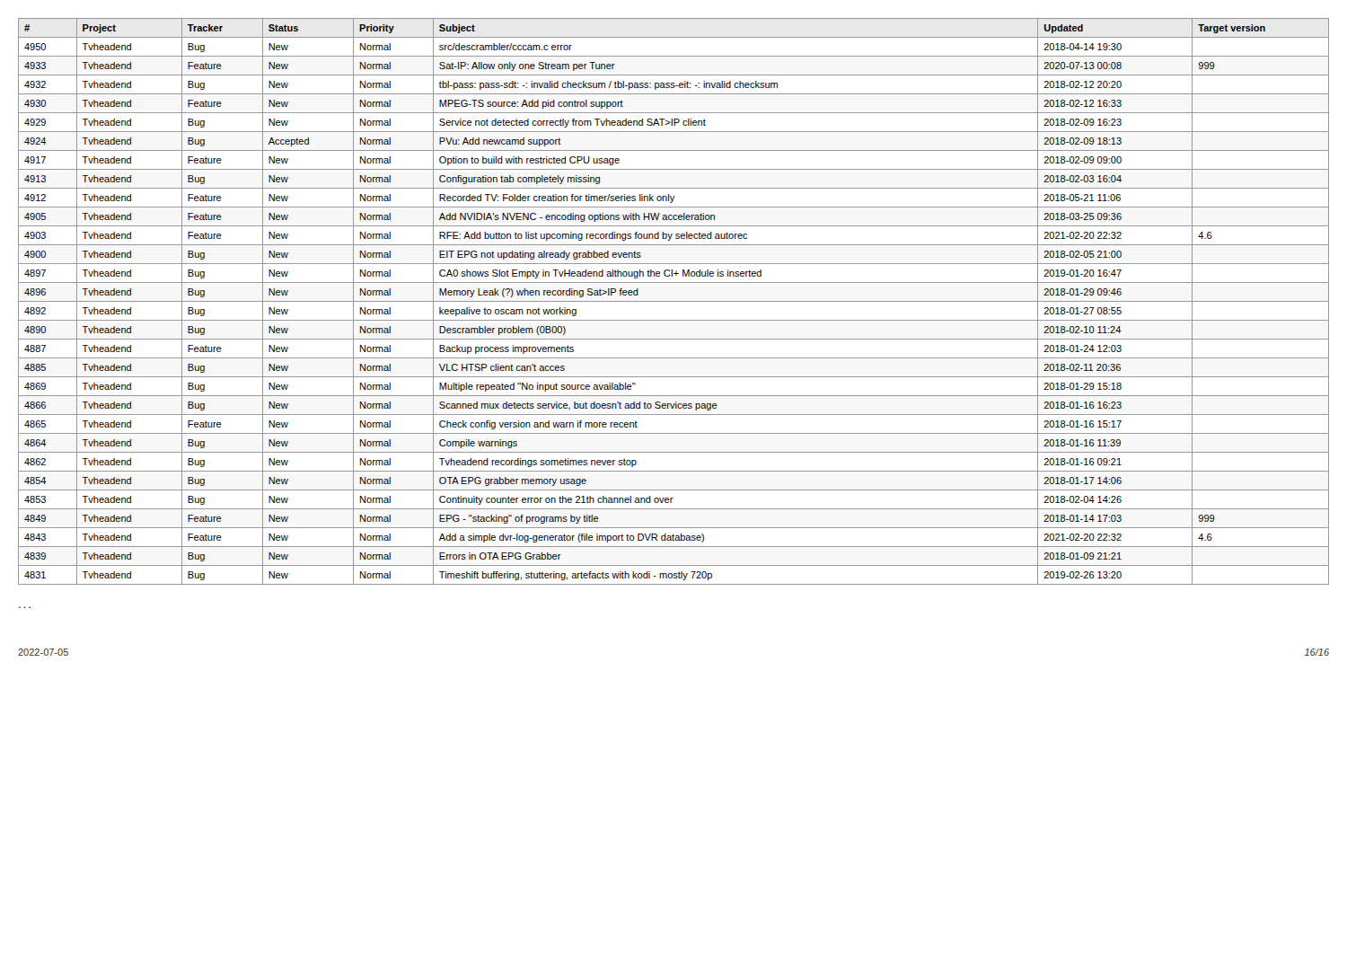| # | Project | Tracker | Status | Priority | Subject | Updated | Target version |
| --- | --- | --- | --- | --- | --- | --- | --- |
| 4950 | Tvheadend | Bug | New | Normal | src/descrambler/cccam.c error | 2018-04-14 19:30 | |
| 4933 | Tvheadend | Feature | New | Normal | Sat-IP: Allow only one Stream per Tuner | 2020-07-13 00:08 | 999 |
| 4932 | Tvheadend | Bug | New | Normal | tbl-pass: pass-sdt: -: invalid checksum / tbl-pass: pass-eit: -: invalid checksum | 2018-02-12 20:20 | |
| 4930 | Tvheadend | Feature | New | Normal | MPEG-TS source: Add pid control support | 2018-02-12 16:33 | |
| 4929 | Tvheadend | Bug | New | Normal | Service not detected correctly from Tvheadend SAT>IP client | 2018-02-09 16:23 | |
| 4924 | Tvheadend | Bug | Accepted | Normal | PVu: Add newcamd support | 2018-02-09 18:13 | |
| 4917 | Tvheadend | Feature | New | Normal | Option to build with restricted CPU usage | 2018-02-09 09:00 | |
| 4913 | Tvheadend | Bug | New | Normal | Configuration tab completely missing | 2018-02-03 16:04 | |
| 4912 | Tvheadend | Feature | New | Normal | Recorded TV: Folder creation for timer/series link only | 2018-05-21 11:06 | |
| 4905 | Tvheadend | Feature | New | Normal | Add NVIDIA's NVENC - encoding options with HW acceleration | 2018-03-25 09:36 | |
| 4903 | Tvheadend | Feature | New | Normal | RFE: Add button to list upcoming recordings found by selected autorec | 2021-02-20 22:32 | 4.6 |
| 4900 | Tvheadend | Bug | New | Normal | EIT EPG not updating already grabbed events | 2018-02-05 21:00 | |
| 4897 | Tvheadend | Bug | New | Normal | CA0 shows Slot Empty in TvHeadend although the CI+ Module is inserted | 2019-01-20 16:47 | |
| 4896 | Tvheadend | Bug | New | Normal | Memory Leak (?) when recording Sat>IP feed | 2018-01-29 09:46 | |
| 4892 | Tvheadend | Bug | New | Normal | keepalive to oscam not working | 2018-01-27 08:55 | |
| 4890 | Tvheadend | Bug | New | Normal | Descrambler problem (0B00) | 2018-02-10 11:24 | |
| 4887 | Tvheadend | Feature | New | Normal | Backup process improvements | 2018-01-24 12:03 | |
| 4885 | Tvheadend | Bug | New | Normal | VLC HTSP client can't acces | 2018-02-11 20:36 | |
| 4869 | Tvheadend | Bug | New | Normal | Multiple repeated "No input source available" | 2018-01-29 15:18 | |
| 4866 | Tvheadend | Bug | New | Normal | Scanned mux detects service, but doesn't add to Services page | 2018-01-16 16:23 | |
| 4865 | Tvheadend | Feature | New | Normal | Check config version and warn if more recent | 2018-01-16 15:17 | |
| 4864 | Tvheadend | Bug | New | Normal | Compile warnings | 2018-01-16 11:39 | |
| 4862 | Tvheadend | Bug | New | Normal | Tvheadend recordings sometimes never stop | 2018-01-16 09:21 | |
| 4854 | Tvheadend | Bug | New | Normal | OTA EPG grabber memory usage | 2018-01-17 14:06 | |
| 4853 | Tvheadend | Bug | New | Normal | Continuity counter error on the 21th channel and over | 2018-02-04 14:26 | |
| 4849 | Tvheadend | Feature | New | Normal | EPG - "stacking" of programs by title | 2018-01-14 17:03 | 999 |
| 4843 | Tvheadend | Feature | New | Normal | Add a simple dvr-log-generator (file import to DVR database) | 2021-02-20 22:32 | 4.6 |
| 4839 | Tvheadend | Bug | New | Normal | Errors in OTA EPG Grabber | 2018-01-09 21:21 | |
| 4831 | Tvheadend | Bug | New | Normal | Timeshift buffering, stuttering, artefacts with kodi - mostly 720p | 2019-02-26 13:20 | |
...
2022-07-05 16/16